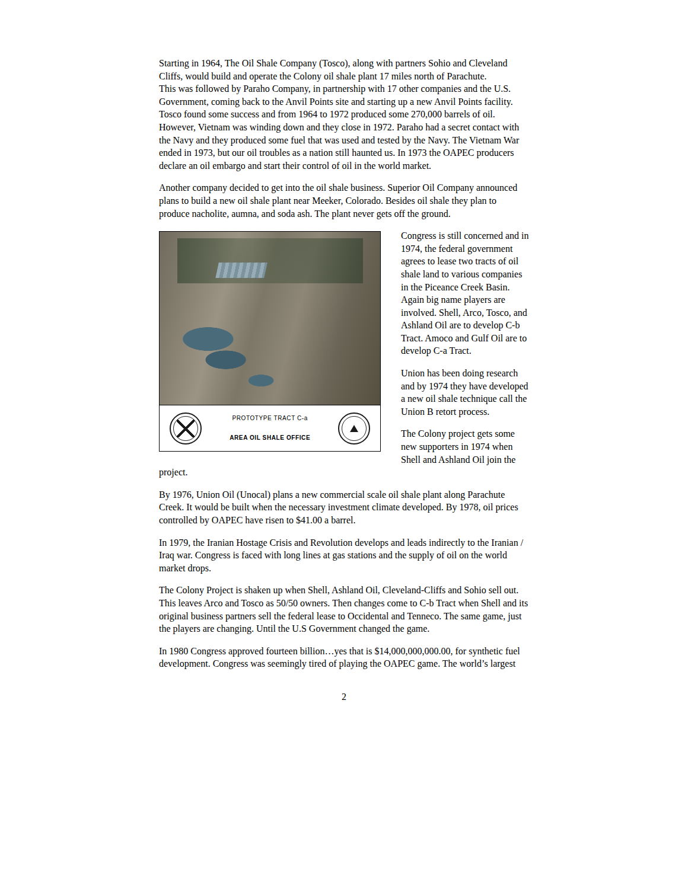Starting in 1964, The Oil Shale Company (Tosco), along with partners Sohio and Cleveland Cliffs, would build and operate the Colony oil shale plant 17 miles north of Parachute.
This was followed by Paraho Company, in partnership with 17 other companies and the U.S. Government, coming back to the Anvil Points site and starting up a new Anvil Points facility. Tosco found some success and from 1964 to 1972 produced some 270,000 barrels of oil. However, Vietnam was winding down and they close in 1972. Paraho had a secret contact with the Navy and they produced some fuel that was used and tested by the Navy. The Vietnam War ended in 1973, but our oil troubles as a nation still haunted us. In 1973 the OAPEC producers declare an oil embargo and start their control of oil in the world market.
Another company decided to get into the oil shale business. Superior Oil Company announced plans to build a new oil shale plant near Meeker, Colorado. Besides oil shale they plan to produce nacholite, aumna, and soda ash. The plant never gets off the ground.
PROTOTYPE TRACT C-a AREA OIL SHALE OFFICE
Congress is still concerned and in 1974, the federal government agrees to lease two tracts of oil shale land to various companies in the Piceance Creek Basin. Again big name players are involved. Shell, Arco, Tosco, and Ashland Oil are to develop C-b Tract. Amoco and Gulf Oil are to develop C-a Tract.
Union has been doing research and by 1974 they have developed a new oil shale technique call the Union B retort process.
The Colony project gets some new supporters in 1974 when Shell and Ashland Oil join the project.
By 1976, Union Oil (Unocal) plans a new commercial scale oil shale plant along Parachute Creek. It would be built when the necessary investment climate developed. By 1978, oil prices controlled by OAPEC have risen to $41.00 a barrel.
In 1979, the Iranian Hostage Crisis and Revolution develops and leads indirectly to the Iranian / Iraq war. Congress is faced with long lines at gas stations and the supply of oil on the world market drops.
The Colony Project is shaken up when Shell, Ashland Oil, Cleveland-Cliffs and Sohio sell out. This leaves Arco and Tosco as 50/50 owners. Then changes come to C-b Tract when Shell and its original business partners sell the federal lease to Occidental and Tenneco. The same game, just the players are changing. Until the U.S Government changed the game.
In 1980 Congress approved fourteen billion…yes that is $14,000,000,000.00, for synthetic fuel development. Congress was seemingly tired of playing the OAPEC game. The world’s largest
2